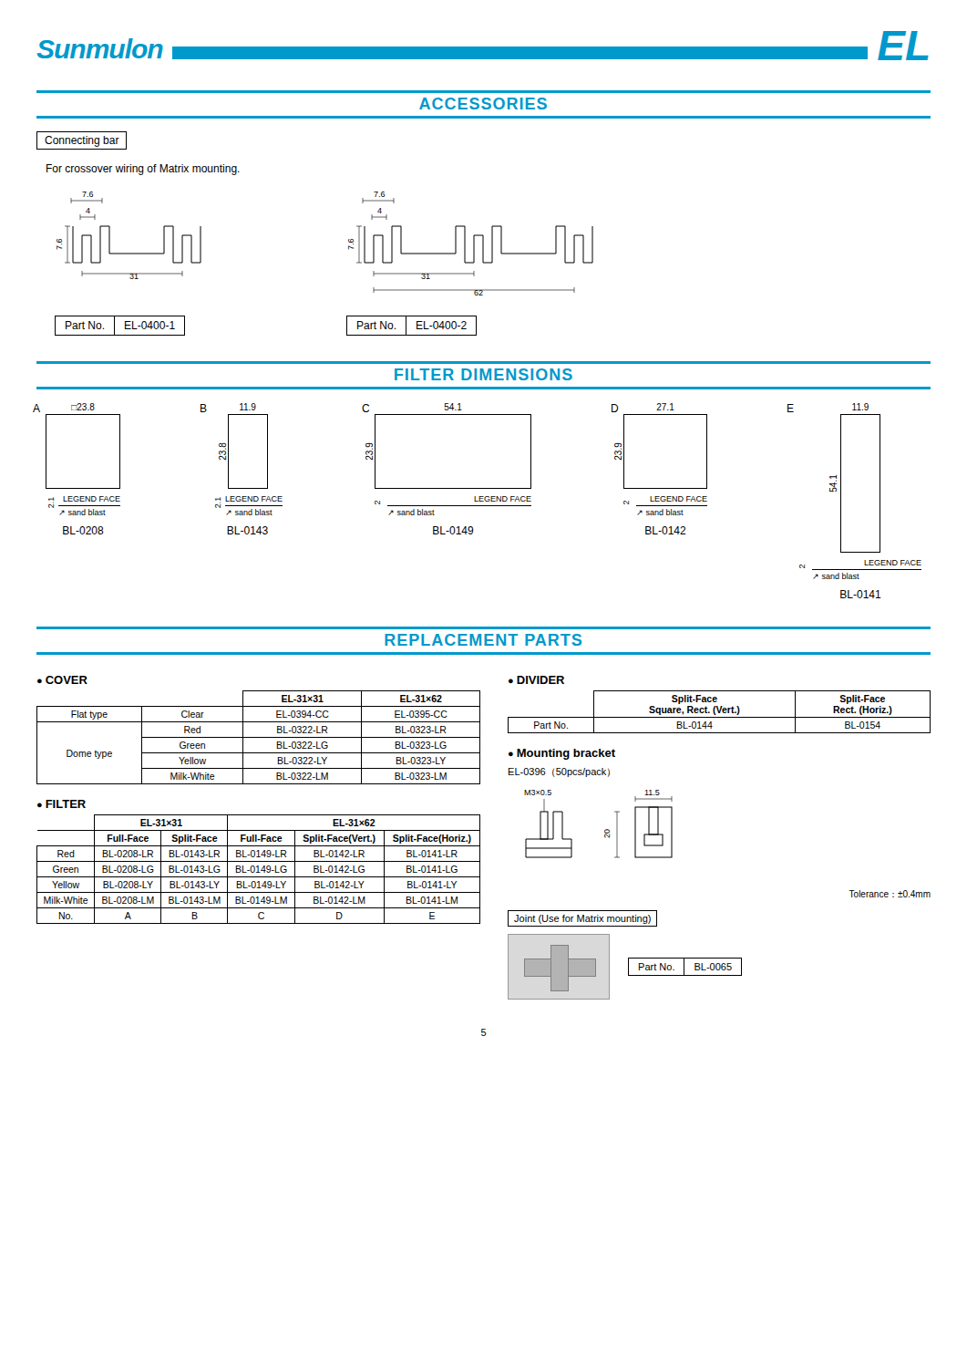Sunmulon
EL
ACCESSORIES
Connecting bar
For crossover wiring of Matrix mounting.
7.6 4 7.6 31
| Part No. | EL-0400-1 |
7.6 4 7.6 31 62
| Part No. | EL-0400-2 |
FILTER DIMENSIONS
A
□23.8
2.1
LEGEND FACE
↗ sand blast
BL-0208
B
11.9
23.8
2.1
LEGEND FACE
↗ sand blast
BL-0143
C
54.1
23.9
2
LEGEND FACE
↗ sand blast
BL-0149
D
27.1
23.9
2
LEGEND FACE
↗ sand blast
BL-0142
E
11.9
54.1
2
LEGEND FACE
↗ sand blast
BL-0141
REPLACEMENT PARTS
COVER
| | EL-31×31 | EL-31×62 |
| --- | --- | --- |
| Flat type | Clear | EL-0394-CC | EL-0395-CC |
| Dome type | Red | BL-0322-LR | BL-0323-LR |
| Green | BL-0322-LG | BL-0323-LG |
| Yellow | BL-0322-LY | BL-0323-LY |
| Milk-White | BL-0322-LM | BL-0323-LM |
FILTER
| | EL-31×31 | EL-31×62 |
| --- | --- | --- |
| | Full-Face | Split-Face | Full-Face | Split-Face(Vert.) | Split-Face(Horiz.) |
| Red | BL-0208-LR | BL-0143-LR | BL-0149-LR | BL-0142-LR | BL-0141-LR |
| Green | BL-0208-LG | BL-0143-LG | BL-0149-LG | BL-0142-LG | BL-0141-LG |
| Yellow | BL-0208-LY | BL-0143-LY | BL-0149-LY | BL-0142-LY | BL-0141-LY |
| Milk-White | BL-0208-LM | BL-0143-LM | BL-0149-LM | BL-0142-LM | BL-0141-LM |
| No. | A | B | C | D | E |
DIVIDER
| | Split-Face Square, Rect. (Vert.) | Split-Face Rect. (Horiz.) |
| --- | --- | --- |
| Part No. | BL-0144 | BL-0154 |
Mounting bracket
EL-0396（50pcs/pack）
M3×0.5 11.5 20
Tolerance：±0.4mm
Joint (Use for Matrix mounting)
| Part No. | BL-0065 |
5